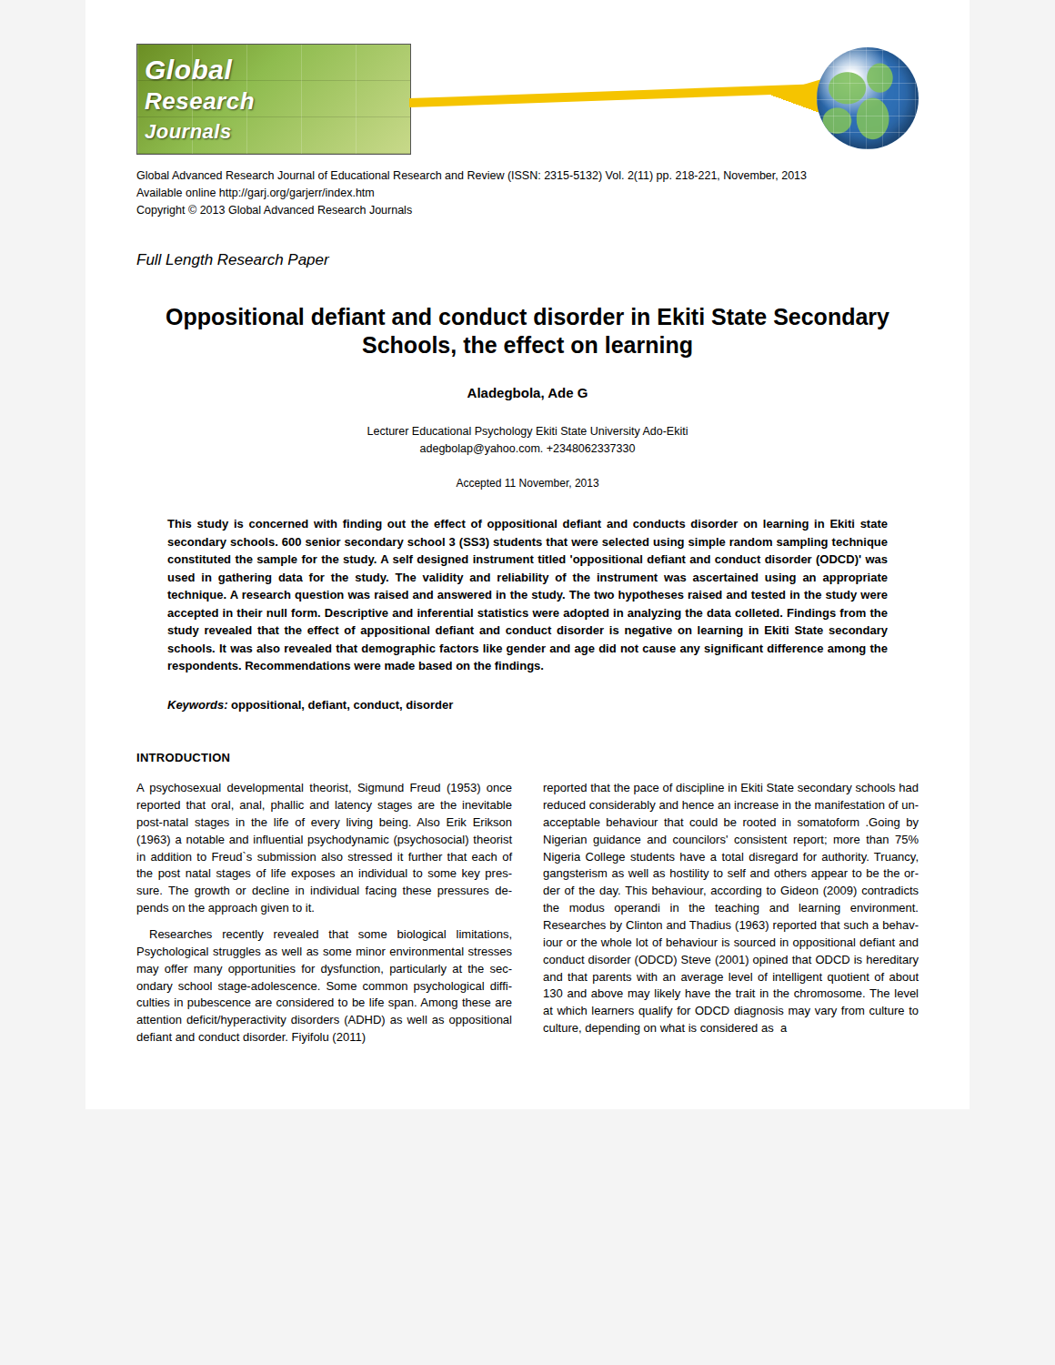Global Research Journals
Global Advanced Research Journal of Educational Research and Review (ISSN: 2315-5132) Vol. 2(11) pp. 218-221, November, 2013
Available online http://garj.org/garjerr/index.htm
Copyright © 2013 Global Advanced Research Journals
Full Length Research Paper
Oppositional defiant and conduct disorder in Ekiti State Secondary Schools, the effect on learning
Aladegbola, Ade G
Lecturer Educational Psychology Ekiti State University Ado-Ekiti
adegbolap@yahoo.com. +2348062337330
Accepted 11 November, 2013
This study is concerned with finding out the effect of oppositional defiant and conducts disorder on learning in Ekiti state secondary schools. 600 senior secondary school 3 (SS3) students that were selected using simple random sampling technique constituted the sample for the study. A self designed instrument titled 'oppositional defiant and conduct disorder (ODCD)' was used in gathering data for the study. The validity and reliability of the instrument was ascertained using an appropriate technique. A research question was raised and answered in the study. The two hypotheses raised and tested in the study were accepted in their null form. Descriptive and inferential statistics were adopted in analyzing the data colleted. Findings from the study revealed that the effect of appositional defiant and conduct disorder is negative on learning in Ekiti State secondary schools. It was also revealed that demographic factors like gender and age did not cause any significant difference among the respondents. Recommendations were made based on the findings.
Keywords: oppositional, defiant, conduct, disorder
INTRODUCTION
A psychosexual developmental theorist, Sigmund Freud (1953) once reported that oral, anal, phallic and latency stages are the inevitable post-natal stages in the life of every living being. Also Erik Erikson (1963) a notable and influential psychodynamic (psychosocial) theorist in addition to Freud`s submission also stressed it further that each of the post natal stages of life exposes an individual to some key pressure. The growth or decline in individual facing these pressures depends on the approach given to it.
Researches recently revealed that some biological limitations, Psychological struggles as well as some minor environmental stresses may offer many opportunities for dysfunction, particularly at the secondary school stage-adolescence. Some common psychological difficulties in pubescence are considered to be life span. Among these are attention deficit/hyperactivity disorders (ADHD) as well as oppositional defiant and conduct disorder. Fiyifolu (2011)
reported that the pace of discipline in Ekiti State secondary schools had reduced considerably and hence an increase in the manifestation of unacceptable behaviour that could be rooted in somatoform .Going by Nigerian guidance and councilors' consistent report; more than 75% Nigeria College students have a total disregard for authority. Truancy, gangsterism as well as hostility to self and others appear to be the order of the day. This behaviour, according to Gideon (2009) contradicts the modus operandi in the teaching and learning environment. Researches by Clinton and Thadius (1963) reported that such a behaviour or the whole lot of behaviour is sourced in oppositional defiant and conduct disorder (ODCD) Steve (2001) opined that ODCD is hereditary and that parents with an average level of intelligent quotient of about 130 and above may likely have the trait in the chromosome. The level at which learners qualify for ODCD diagnosis may vary from culture to culture, depending on what is considered as a